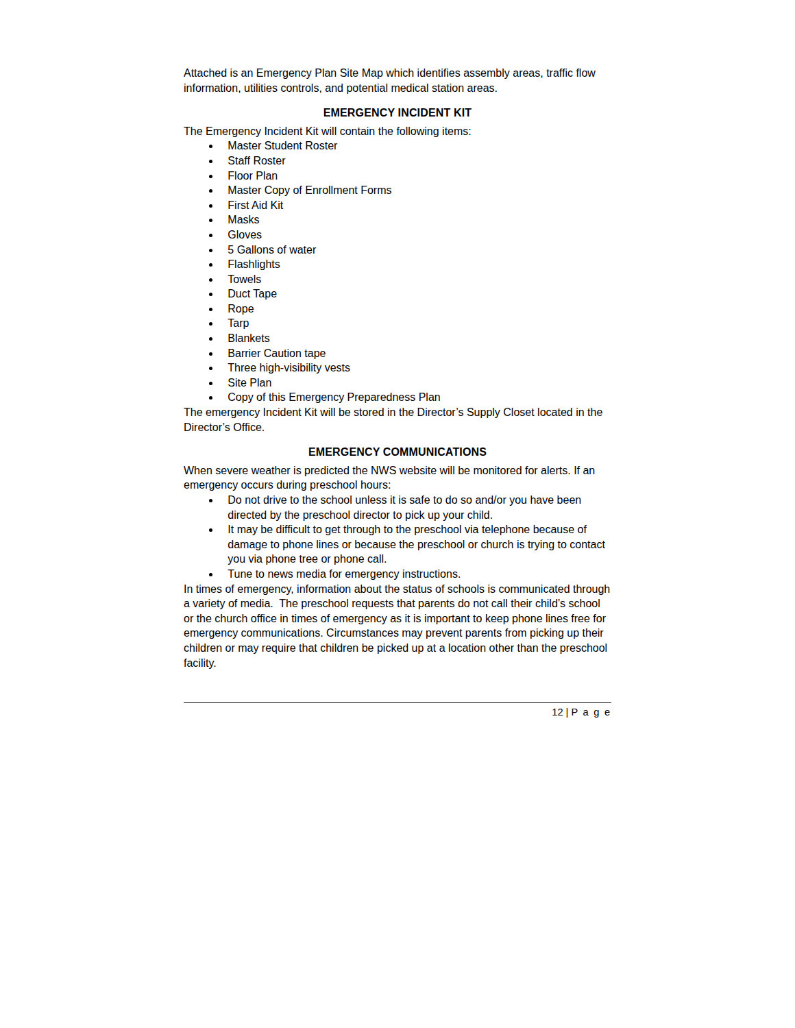Attached is an Emergency Plan Site Map which identifies assembly areas, traffic flow information, utilities controls, and potential medical station areas.
EMERGENCY INCIDENT KIT
The Emergency Incident Kit will contain the following items:
Master Student Roster
Staff Roster
Floor Plan
Master Copy of Enrollment Forms
First Aid Kit
Masks
Gloves
5 Gallons of water
Flashlights
Towels
Duct Tape
Rope
Tarp
Blankets
Barrier Caution tape
Three high-visibility vests
Site Plan
Copy of this Emergency Preparedness Plan
The emergency Incident Kit will be stored in the Director’s Supply Closet located in the Director’s Office.
EMERGENCY COMMUNICATIONS
When severe weather is predicted the NWS website will be monitored for alerts. If an emergency occurs during preschool hours:
Do not drive to the school unless it is safe to do so and/or you have been directed by the preschool director to pick up your child.
It may be difficult to get through to the preschool via telephone because of damage to phone lines or because the preschool or church is trying to contact you via phone tree or phone call.
Tune to news media for emergency instructions.
In times of emergency, information about the status of schools is communicated through a variety of media. The preschool requests that parents do not call their child’s school or the church office in times of emergency as it is important to keep phone lines free for emergency communications. Circumstances may prevent parents from picking up their children or may require that children be picked up at a location other than the preschool facility.
12 | P a g e